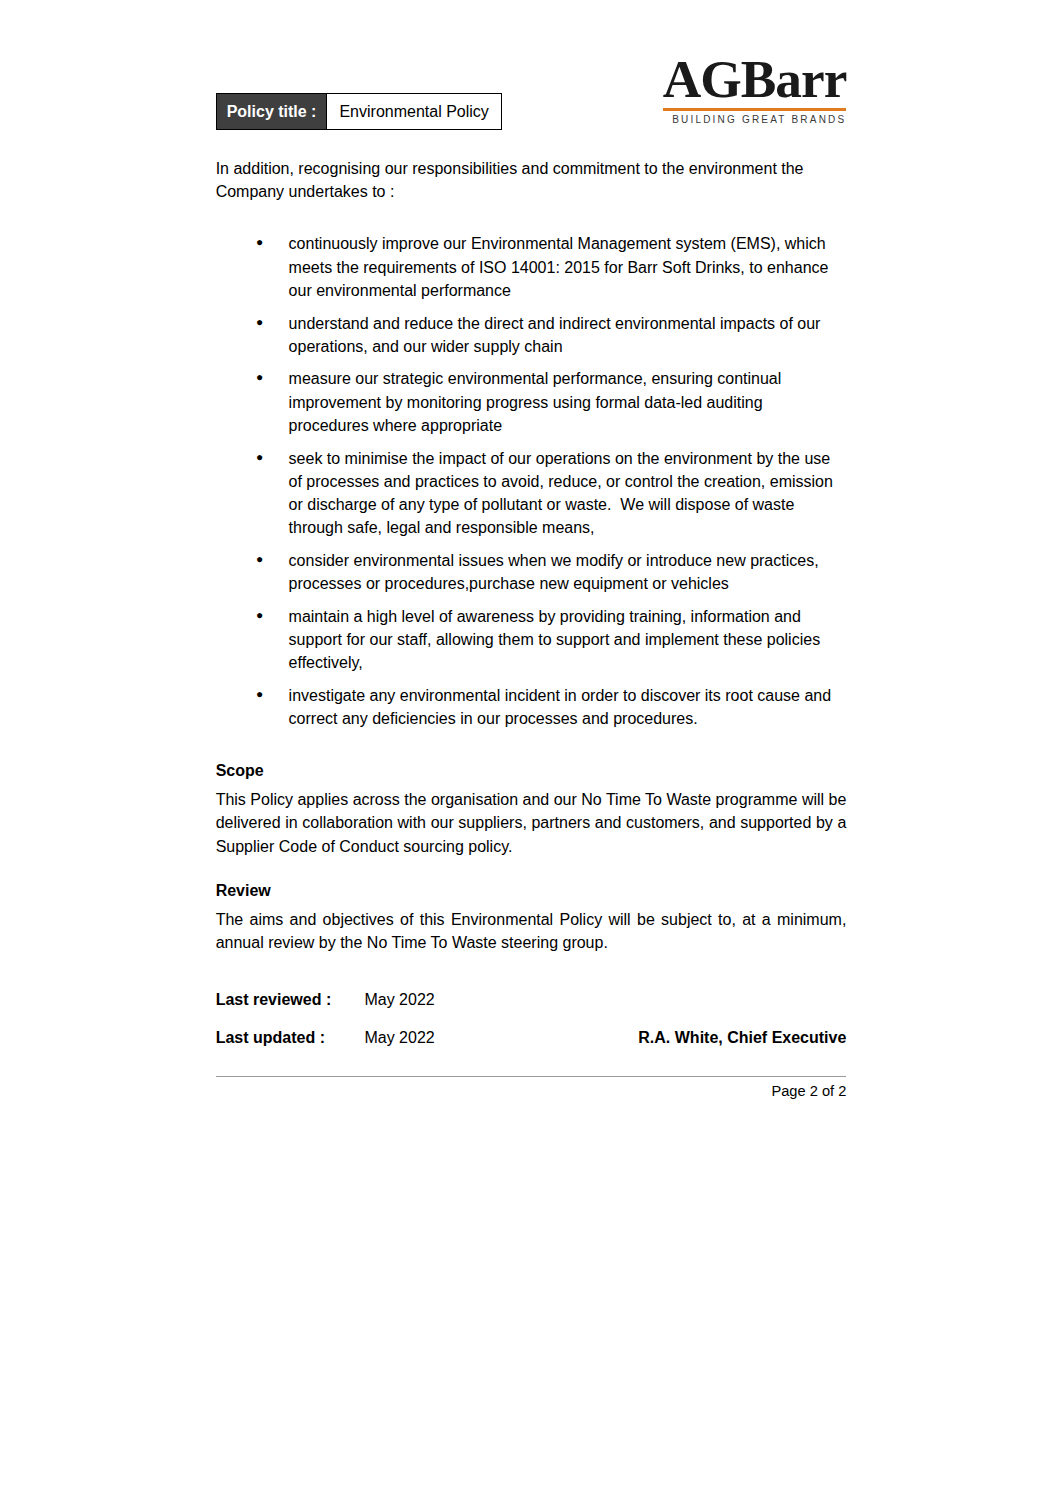Policy title :
Environmental Policy
AGBarr
BUILDING GREAT BRANDS
In addition, recognising our responsibilities and commitment to the environment the Company undertakes to :
continuously improve our Environmental Management system (EMS), which meets the requirements of ISO 14001: 2015 for Barr Soft Drinks, to enhance our environmental performance
understand and reduce the direct and indirect environmental impacts of our operations, and our wider supply chain
measure our strategic environmental performance, ensuring continual improvement by monitoring progress using formal data-led auditing procedures where appropriate
seek to minimise the impact of our operations on the environment by the use of processes and practices to avoid, reduce, or control the creation, emission or discharge of any type of pollutant or waste. We will dispose of waste through safe, legal and responsible means,
consider environmental issues when we modify or introduce new practices, processes or procedures,purchase new equipment or vehicles
maintain a high level of awareness by providing training, information and support for our staff, allowing them to support and implement these policies effectively,
investigate any environmental incident in order to discover its root cause and correct any deficiencies in our processes and procedures.
Scope
This Policy applies across the organisation and our No Time To Waste programme will be delivered in collaboration with our suppliers, partners and customers, and supported by a Supplier Code of Conduct sourcing policy.
Review
The aims and objectives of this Environmental Policy will be subject to, at a minimum, annual review by the No Time To Waste steering group.
Last reviewed :
May 2022
Last updated :
May 2022
R.A. White, Chief Executive
Page 2 of 2